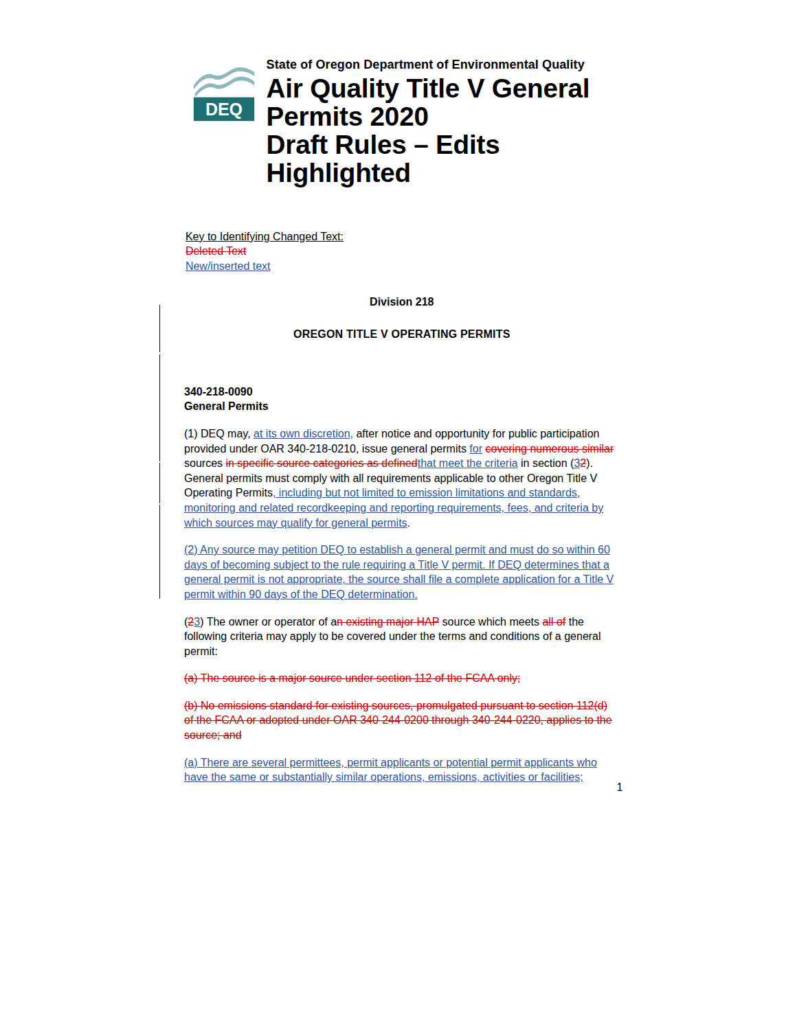DEQ
State of Oregon Department of Environmental Quality
Air Quality Title V General Permits 2020
Draft Rules – Edits Highlighted
Key to Identifying Changed Text:
Deleted Text New/inserted text
Division 218
OREGON TITLE V OPERATING PERMITS
340-218-0090
General Permits
(1) DEQ may, at its own discretion, after notice and opportunity for public participation provided under OAR 340-218-0210, issue general permits for covering numerous similar sources in specific source categories as defined that meet the criteria in section (32). General permits must comply with all requirements applicable to other Oregon Title V Operating Permits, including but not limited to emission limitations and standards, monitoring and related recordkeeping and reporting requirements, fees, and criteria by which sources may qualify for general permits.
(2) Any source may petition DEQ to establish a general permit and must do so within 60 days of becoming subject to the rule requiring a Title V permit. If DEQ determines that a general permit is not appropriate, the source shall file a complete application for a Title V permit within 90 days of the DEQ determination.
(23) The owner or operator of an existing major HAP source which meets all of the following criteria may apply to be covered under the terms and conditions of a general permit:
(a) The source is a major source under section 112 of the FCAA only;
(b) No emissions standard for existing sources, promulgated pursuant to section 112(d) of the FCAA or adopted under OAR 340-244-0200 through 340-244-0220, applies to the source; and
(a) There are several permittees, permit applicants or potential permit applicants who have the same or substantially similar operations, emissions, activities or facilities;
1